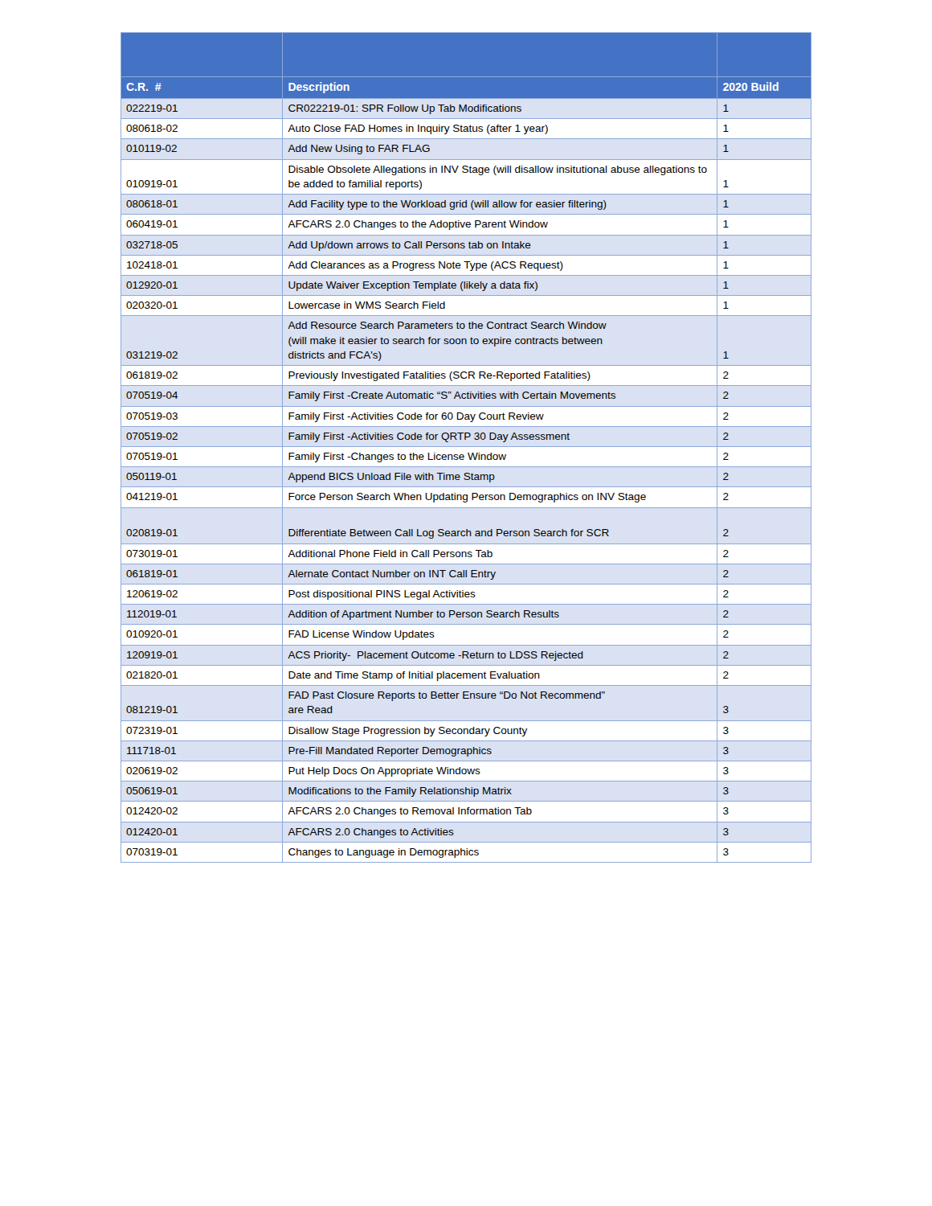| C.R. # | Description | 2020 Build |
| --- | --- | --- |
| 022219-01 | CR022219-01: SPR Follow Up Tab Modifications | 1 |
| 080618-02 | Auto Close FAD Homes in Inquiry Status (after 1 year) | 1 |
| 010119-02 | Add New Using to FAR FLAG | 1 |
| 010919-01 | Disable Obsolete Allegations in INV Stage (will disallow insitutional abuse allegations to be added to familial reports) | 1 |
| 080618-01 | Add Facility type to the Workload grid (will allow for easier filtering) | 1 |
| 060419-01 | AFCARS 2.0 Changes to the Adoptive Parent Window | 1 |
| 032718-05 | Add Up/down arrows to Call Persons tab on Intake | 1 |
| 102418-01 | Add Clearances as a Progress Note Type (ACS Request) | 1 |
| 012920-01 | Update Waiver Exception Template (likely a data fix) | 1 |
| 020320-01 | Lowercase in WMS Search Field | 1 |
| 031219-02 | Add Resource Search Parameters to the Contract Search Window (will make it easier to search for soon to expire contracts between districts and FCA's) | 1 |
| 061819-02 | Previously Investigated Fatalities (SCR Re-Reported Fatalities) | 2 |
| 070519-04 | Family First -Create Automatic “S” Activities with Certain Movements | 2 |
| 070519-03 | Family First -Activities Code for 60 Day Court Review | 2 |
| 070519-02 | Family First -Activities Code for QRTP 30 Day Assessment | 2 |
| 070519-01 | Family First -Changes to the License Window | 2 |
| 050119-01 | Append BICS Unload File with Time Stamp | 2 |
| 041219-01 | Force Person Search When Updating Person Demographics on INV Stage | 2 |
| 020819-01 | Differentiate Between Call Log Search and Person Search for SCR | 2 |
| 073019-01 | Additional Phone Field in Call Persons Tab | 2 |
| 061819-01 | Alernate Contact Number on INT Call Entry | 2 |
| 120619-02 | Post dispositional PINS Legal Activities | 2 |
| 112019-01 | Addition of Apartment Number to Person Search Results | 2 |
| 010920-01 | FAD License Window Updates | 2 |
| 120919-01 | ACS Priority- Placement Outcome -Return to LDSS Rejected | 2 |
| 021820-01 | Date and Time Stamp of Initial placement Evaluation | 2 |
| 081219-01 | FAD Past Closure Reports to Better Ensure “Do Not Recommend” are Read | 3 |
| 072319-01 | Disallow Stage Progression by Secondary County | 3 |
| 111718-01 | Pre-Fill Mandated Reporter Demographics | 3 |
| 020619-02 | Put Help Docs On Appropriate Windows | 3 |
| 050619-01 | Modifications to the Family Relationship Matrix | 3 |
| 012420-02 | AFCARS 2.0 Changes to Removal Information Tab | 3 |
| 012420-01 | AFCARS 2.0 Changes to Activities | 3 |
| 070319-01 | Changes to Language in Demographics | 3 |